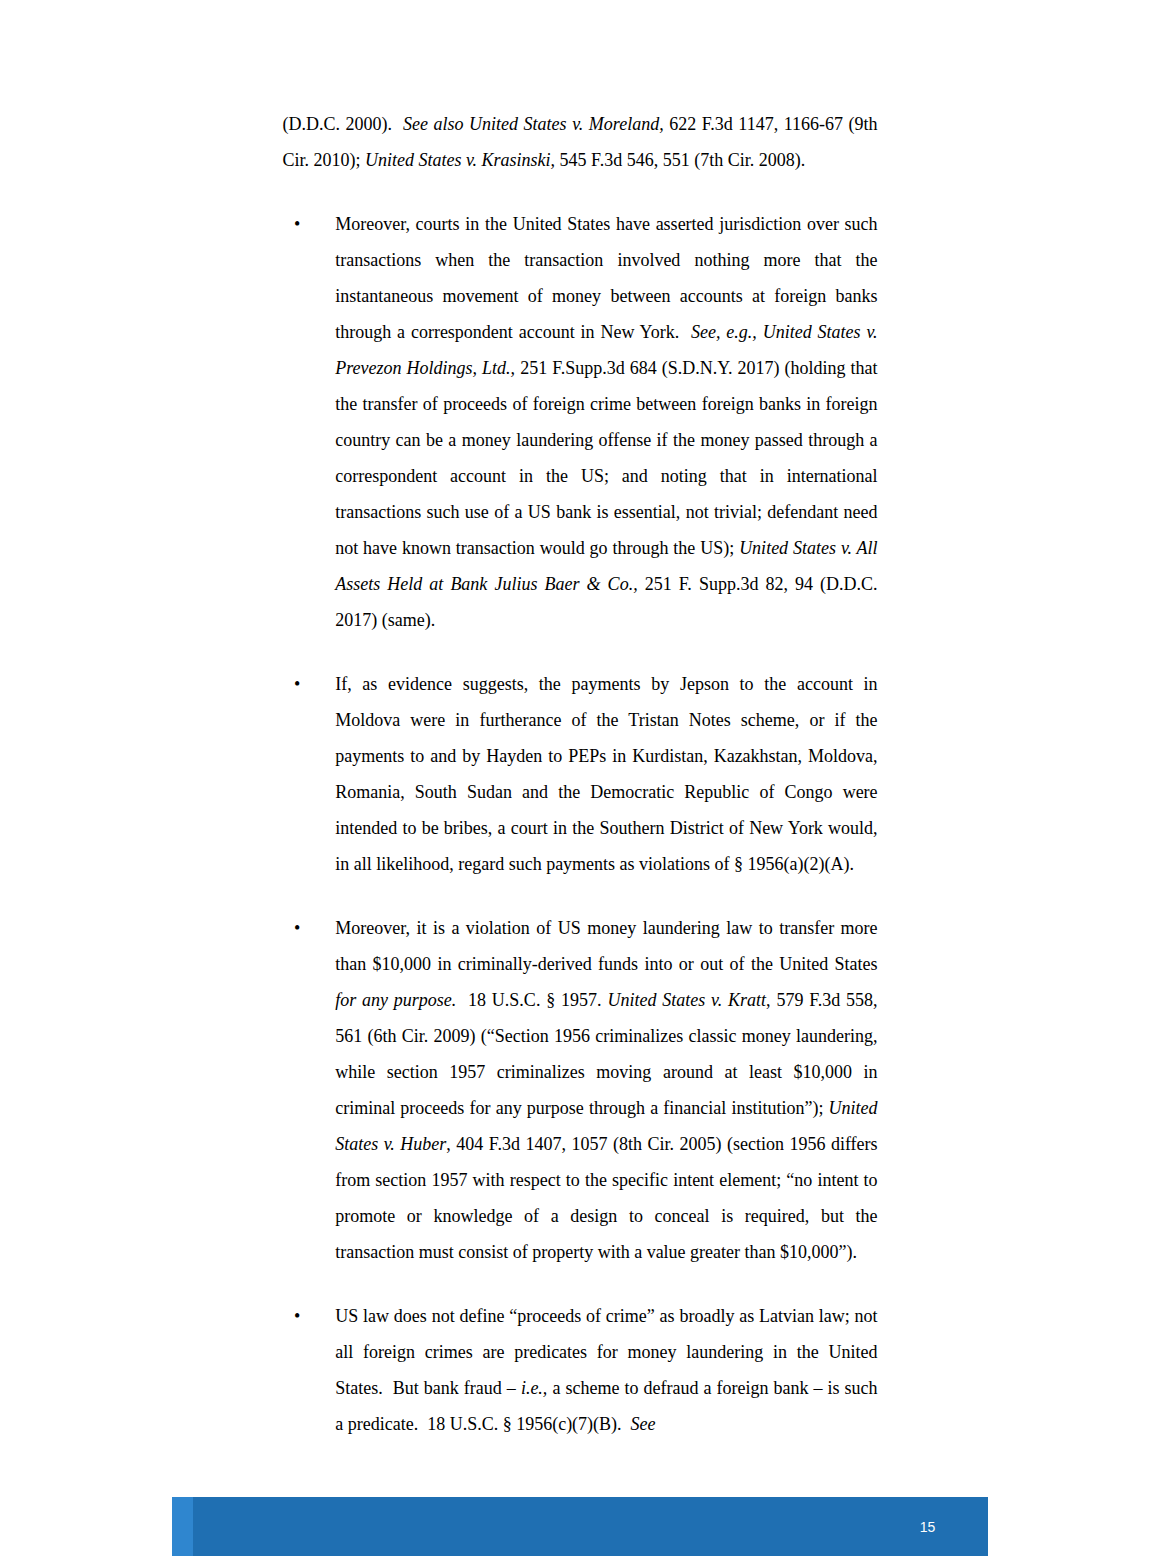(D.D.C. 2000). See also United States v. Moreland, 622 F.3d 1147, 1166-67 (9th Cir. 2010); United States v. Krasinski, 545 F.3d 546, 551 (7th Cir. 2008).
Moreover, courts in the United States have asserted jurisdiction over such transactions when the transaction involved nothing more that the instantaneous movement of money between accounts at foreign banks through a correspondent account in New York. See, e.g., United States v. Prevezon Holdings, Ltd., 251 F.Supp.3d 684 (S.D.N.Y. 2017) (holding that the transfer of proceeds of foreign crime between foreign banks in foreign country can be a money laundering offense if the money passed through a correspondent account in the US; and noting that in international transactions such use of a US bank is essential, not trivial; defendant need not have known transaction would go through the US); United States v. All Assets Held at Bank Julius Baer & Co., 251 F. Supp.3d 82, 94 (D.D.C. 2017) (same).
If, as evidence suggests, the payments by Jepson to the account in Moldova were in furtherance of the Tristan Notes scheme, or if the payments to and by Hayden to PEPs in Kurdistan, Kazakhstan, Moldova, Romania, South Sudan and the Democratic Republic of Congo were intended to be bribes, a court in the Southern District of New York would, in all likelihood, regard such payments as violations of § 1956(a)(2)(A).
Moreover, it is a violation of US money laundering law to transfer more than $10,000 in criminally-derived funds into or out of the United States for any purpose. 18 U.S.C. § 1957. United States v. Kratt, 579 F.3d 558, 561 (6th Cir. 2009) (“Section 1956 criminalizes classic money laundering, while section 1957 criminalizes moving around at least $10,000 in criminal proceeds for any purpose through a financial institution”); United States v. Huber, 404 F.3d 1407, 1057 (8th Cir. 2005) (section 1956 differs from section 1957 with respect to the specific intent element; “no intent to promote or knowledge of a design to conceal is required, but the transaction must consist of property with a value greater than $10,000”).
US law does not define “proceeds of crime” as broadly as Latvian law; not all foreign crimes are predicates for money laundering in the United States. But bank fraud – i.e., a scheme to defraud a foreign bank – is such a predicate. 18 U.S.C. § 1956(c)(7)(B). See
15